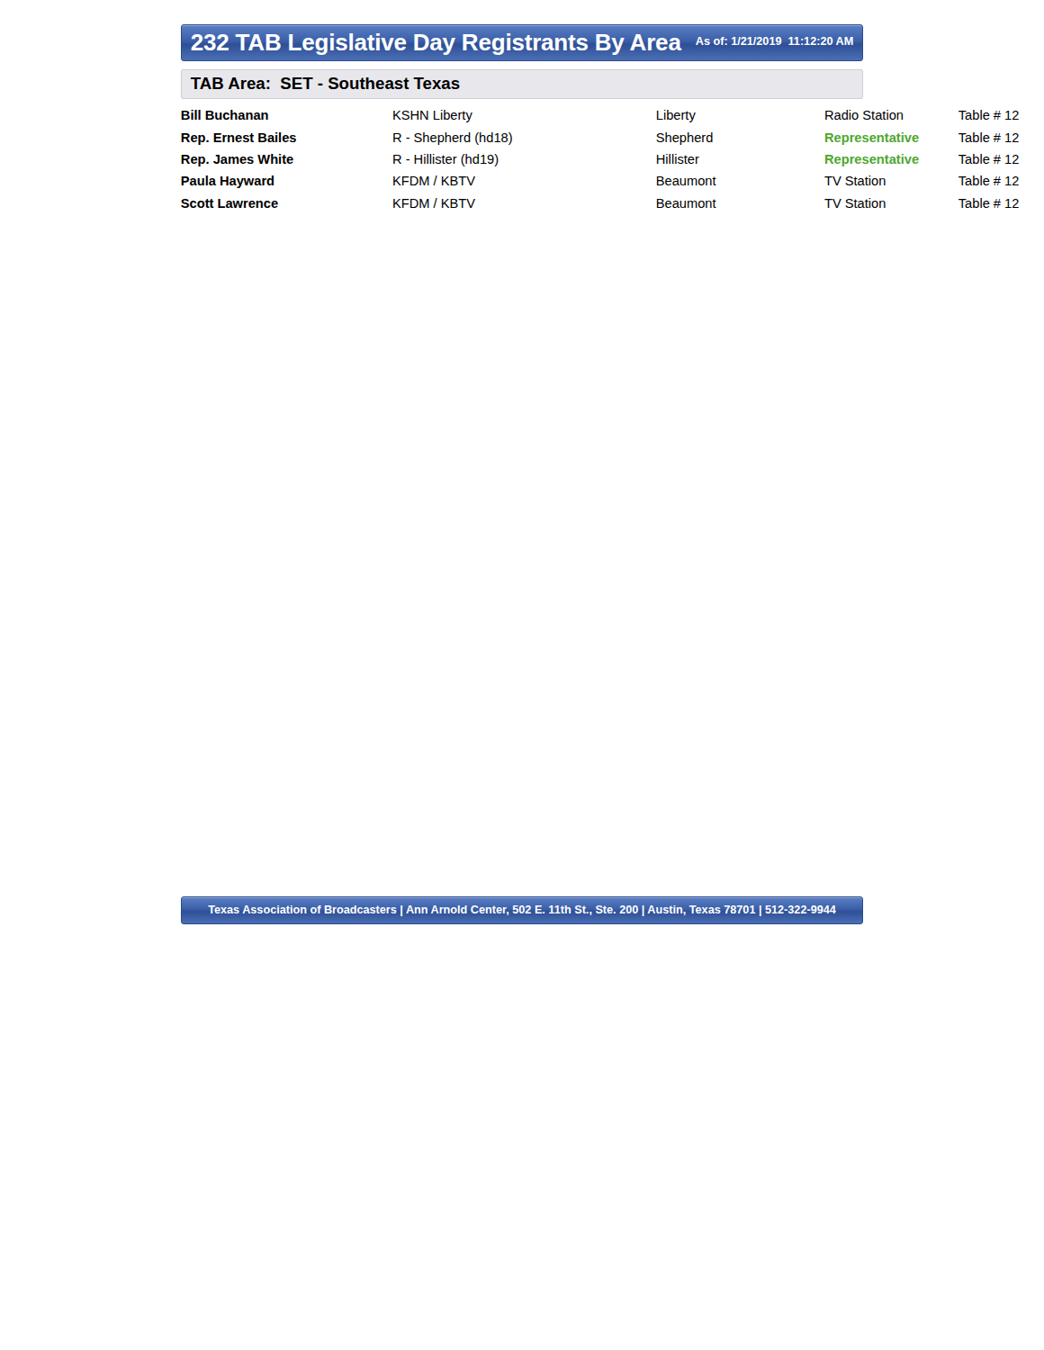232 TAB Legislative Day Registrants By Area
As of: 1/21/2019 11:12:20 AM
TAB Area: SET - Southeast Texas
| Bill Buchanan | KSHN Liberty | Liberty | Radio Station | Table # 12 |
| Rep. Ernest Bailes | R - Shepherd (hd18) | Shepherd | Representative | Table # 12 |
| Rep. James White | R - Hillister (hd19) | Hillister | Representative | Table # 12 |
| Paula Hayward | KFDM / KBTV | Beaumont | TV Station | Table # 12 |
| Scott Lawrence | KFDM / KBTV | Beaumont | TV Station | Table # 12 |
Texas Association of Broadcasters | Ann Arnold Center, 502 E. 11th St., Ste. 200 | Austin, Texas 78701 | 512-322-9944